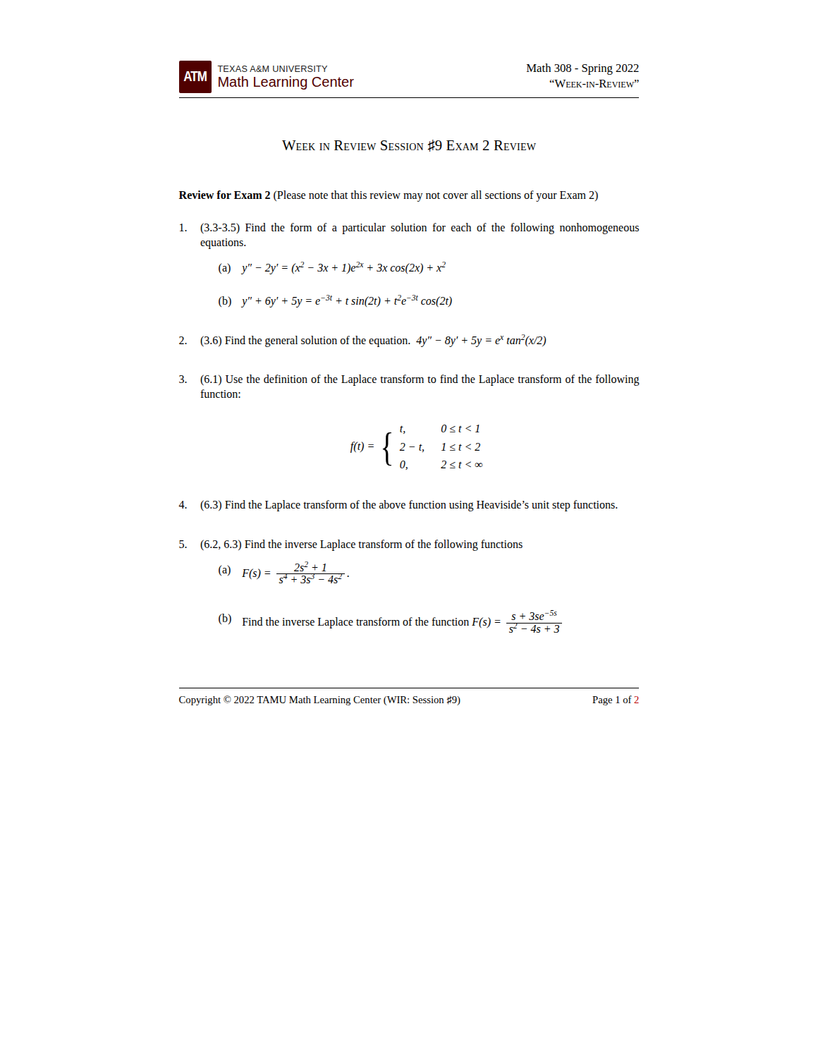A⁠T⁠M
TEXAS A&M UNIVERSITY
Math Learning Center
Math 308 - Spring 2022
“Week-in-Review”
Week in Review Session ♯9 Exam 2 Review
Review for Exam 2 (Please note that this review may not cover all sections of your Exam 2)
(3.3-3.5) Find the form of a particular solution for each of the following nonhomogeneous equations.
y″ − 2y′ = (x2 − 3x + 1)e2x + 3x cos(2x) + x2
y″ + 6y′ + 5y = e−3t + t sin(2t) + t2e−3t cos(2t)
(3.6) Find the general solution of the equation. 4y″ − 8y′ + 5y = ex tan2(x/2)
(6.1) Use the definition of the Laplace transform to find the Laplace transform of the following function:
f(t) = {
| t, | 0 ≤ t < 1 |
| 2 − t, | 1 ≤ t < 2 |
| 0, | 2 ≤ t < ∞ |
(6.3) Find the Laplace transform of the above function using Heaviside’s unit step functions.
(6.2, 6.3) Find the inverse Laplace transform of the following functions
F(s) = 2s2 + 1 s4 + 3s3 − 4s2 .
Find the inverse Laplace transform of the function F(s) = s + 3se−5s s2 − 4s + 3
Copyright © 2022 TAMU Math Learning Center (WIR: Session ♯9)
Page 1 of 2